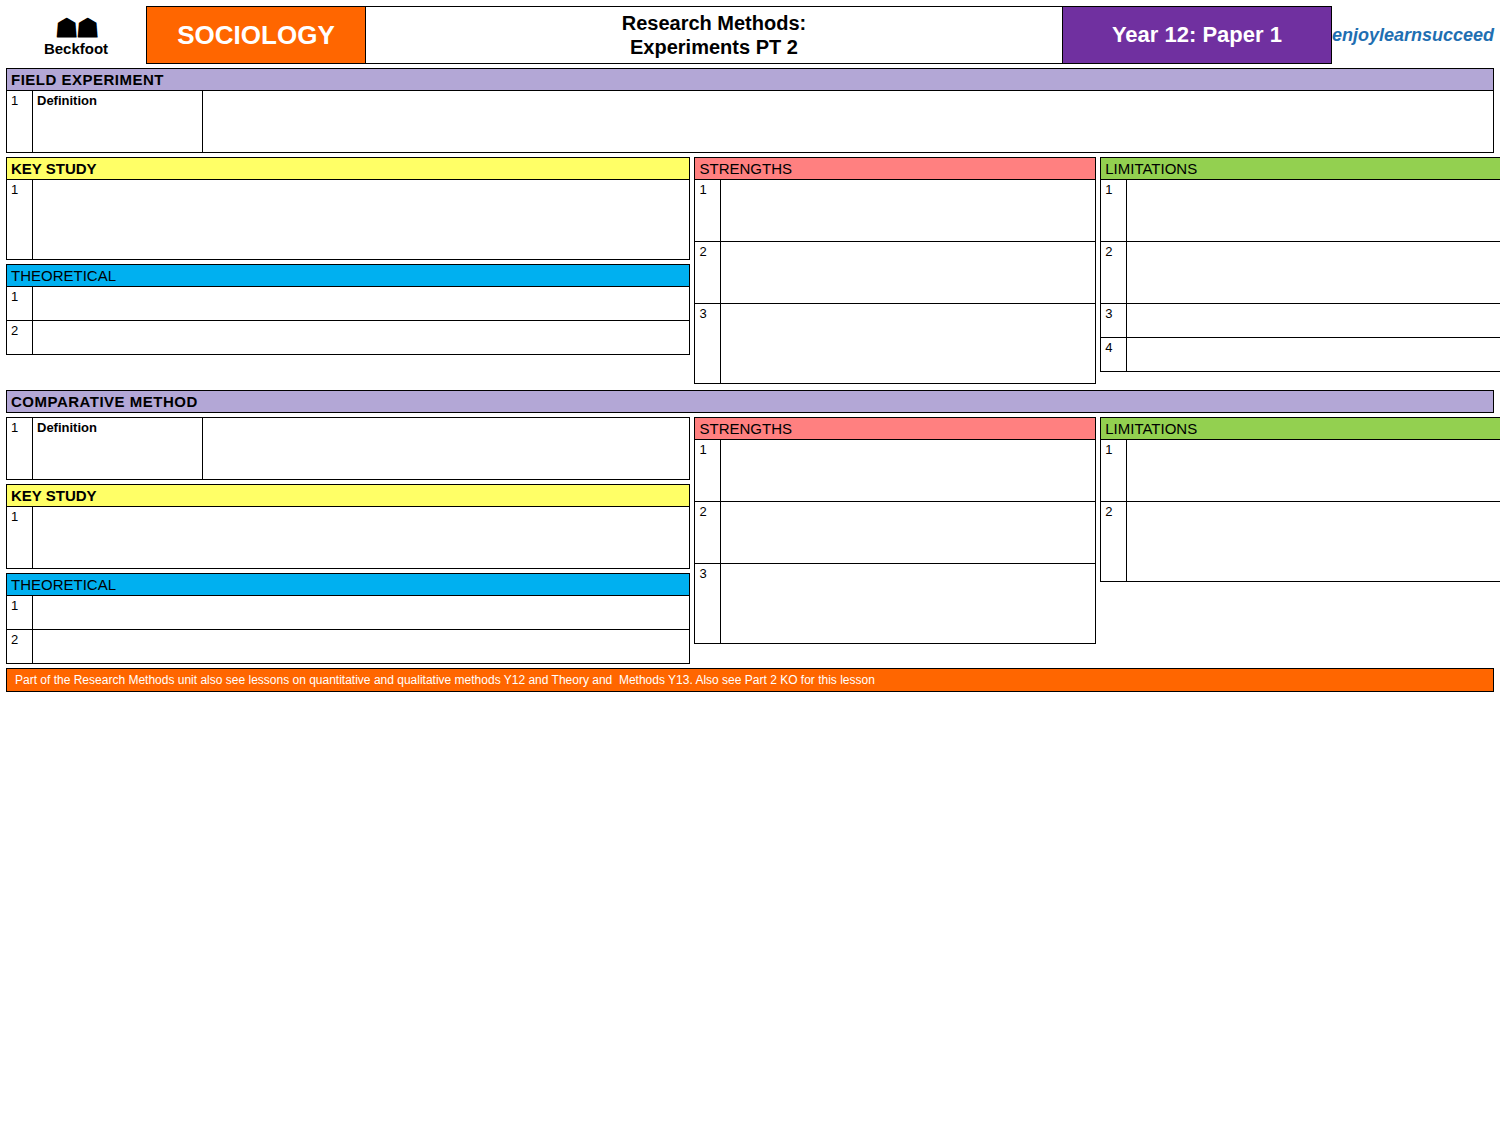☗☗ Beckfoot
SOCIOLOGY
Research Methods:
Experiments PT 2
Year 12: Paper 1
enjoy learn succeed
| FIELD EXPERIMENT |
| 1 | Definition | |
| KEY STUDY |
| 1 | |
| THEORETICAL |
| 1 | |
| 2 | |
| STRENGTHS |
| 1 | |
| 2 | |
| 3 | |
| LIMITATIONS |
| 1 | |
| 2 | |
| 3 | |
| 4 | |
| COMPARATIVE METHOD |
| 1 | Definition | |
| KEY STUDY |
| 1 | |
| THEORETICAL |
| 1 | |
| 2 | |
| STRENGTHS |
| 1 | |
| 2 | |
| 3 | |
| LIMITATIONS |
| 1 | |
| 2 | |
Part of the Research Methods unit also see lessons on quantitative and qualitative methods Y12 and Theory and Methods Y13. Also see Part 2 KO for this lesson